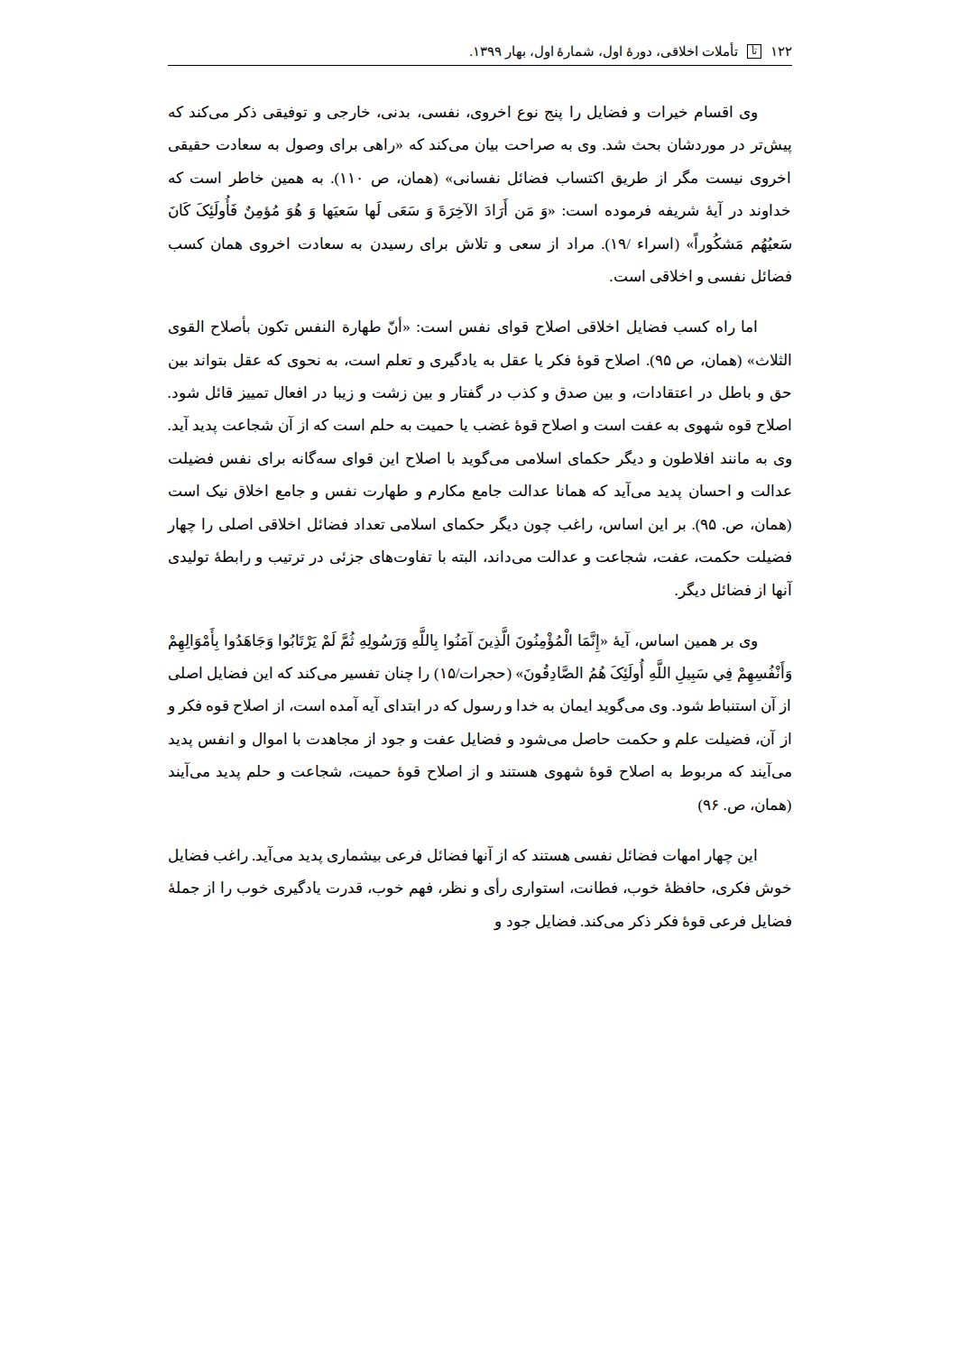۱۲۲ تأ تأملات اخلاقی، دورهٔ اول، شمارهٔ اول، بهار ۱۳۹۹.
وی اقسام خیرات و فضایل را پنج نوع اخروی، نفسی، بدنی، خارجی و توفیقی ذکر می‌کند که پیش‌تر در موردشان بحث شد. وی به صراحت بیان می‌کند که «راهی برای وصول به سعادت حقیقی اخروی نیست مگر از طریق اکتساب فضائل نفسانی» (همان، ص ۱۱۰). به همین خاطر است که خداوند در آیهٔ شریفه فرموده است: «وَ مَن أَرَادَ الآخِرَةَ وَ سَعَی لَها سَعیَها وَ هُوَ مُؤمِنٌ فَأُولَئِکَ کَانَ سَعیُهُم مَشکُوراً» (اسراء /۱۹). مراد از سعی و تلاش برای رسیدن به سعادت اخروی همان کسب فضائل نفسی و اخلاقی است.
اما راه کسب فضایل اخلاقی اصلاح قوای نفس است: «أنّ طهارة النفس تکون بأصلاح القوی الثلاث» (همان، ص ۹۵). اصلاح قوهٔ فکر یا عقل به یادگیری و تعلم است، به نحوی که عقل بتواند بین حق و باطل در اعتقادات، و بین صدق و کذب در گفتار و بین زشت و زیبا در افعال تمییز قائل شود. اصلاح قوه شهوی به عفت است و اصلاح قوهٔ غضب یا حمیت به حلم است که از آن شجاعت پدید آید. وی به مانند افلاطون و دیگر حکمای اسلامی می‌گوید با اصلاح این قوای سه‌گانه برای نفس فضیلت عدالت و احسان پدید می‌آید که همانا عدالت جامع مکارم و طهارت نفس و جامع اخلاق نیک است (همان، ص. ۹۵). بر این اساس، راغب چون دیگر حکمای اسلامی تعداد فضائل اخلاقی اصلی را چهار فضیلت حکمت، عفت، شجاعت و عدالت می‌داند، البته با تفاوت‌های جزئی در ترتیب و رابطهٔ تولیدی آنها از فضائل دیگر.
وی بر همین اساس، آیهٔ «إِنَّمَا الْمُؤْمِنُونَ الَّذِینَ آمَنُوا بِاللَّهِ وَرَسُولِهِ ثُمَّ لَمْ یَرْتَابُوا وَجَاهَدُوا بِأَمْوَالِهِمْ وَأَنْفُسِهِمْ فِي سَبِیلِ اللَّهِ أُولَئِکَ هُمُ الصَّادِقُونَ» (حجرات/۱۵) را چنان تفسیر می‌کند که این فضایل اصلی از آن استنباط شود. وی می‌گوید ایمان به خدا و رسول که در ابتدای آیه آمده است، از اصلاح قوه فکر و از آن، فضیلت علم و حکمت حاصل می‌شود و فضایل عفت و جود از مجاهدت با اموال و انفس پدید می‌آیند که مربوط به اصلاح قوهٔ شهوی هستند و از اصلاح قوهٔ حمیت، شجاعت و حلم پدید می‌آیند (همان، ص. ۹۶)
این چهار امهات فضائل نفسی هستند که از آنها فضائل فرعی بیشماری پدید می‌آید. راغب فضایل خوش فکری، حافظهٔ خوب، فطانت، استواری رأی و نظر، فهم خوب، قدرت یادگیری خوب را از جملهٔ فضایل فرعی قوهٔ فکر ذکر می‌کند. فضایل جود و